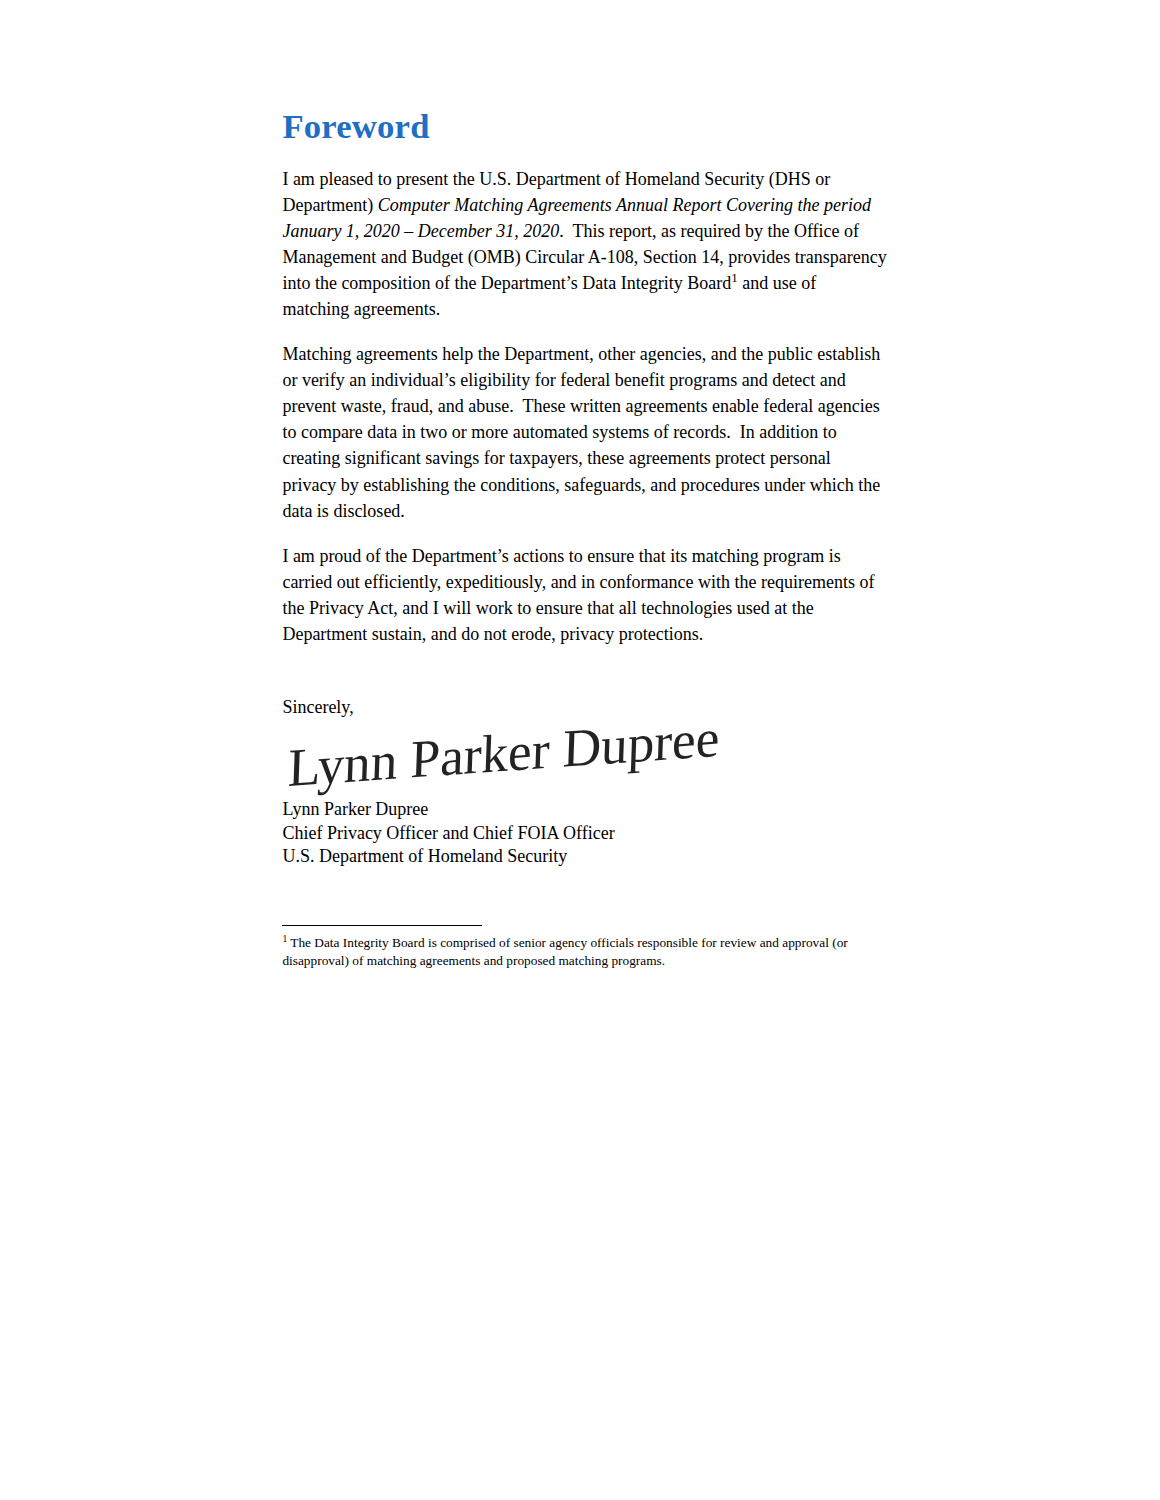Foreword
I am pleased to present the U.S. Department of Homeland Security (DHS or Department) Computer Matching Agreements Annual Report Covering the period January 1, 2020 – December 31, 2020. This report, as required by the Office of Management and Budget (OMB) Circular A-108, Section 14, provides transparency into the composition of the Department’s Data Integrity Board1 and use of matching agreements.
Matching agreements help the Department, other agencies, and the public establish or verify an individual’s eligibility for federal benefit programs and detect and prevent waste, fraud, and abuse. These written agreements enable federal agencies to compare data in two or more automated systems of records. In addition to creating significant savings for taxpayers, these agreements protect personal privacy by establishing the conditions, safeguards, and procedures under which the data is disclosed.
I am proud of the Department’s actions to ensure that its matching program is carried out efficiently, expeditiously, and in conformance with the requirements of the Privacy Act, and I will work to ensure that all technologies used at the Department sustain, and do not erode, privacy protections.
Sincerely,
Lynn Parker Dupree
Lynn Parker Dupree
Chief Privacy Officer and Chief FOIA Officer
U.S. Department of Homeland Security
1 The Data Integrity Board is comprised of senior agency officials responsible for review and approval (or disapproval) of matching agreements and proposed matching programs.